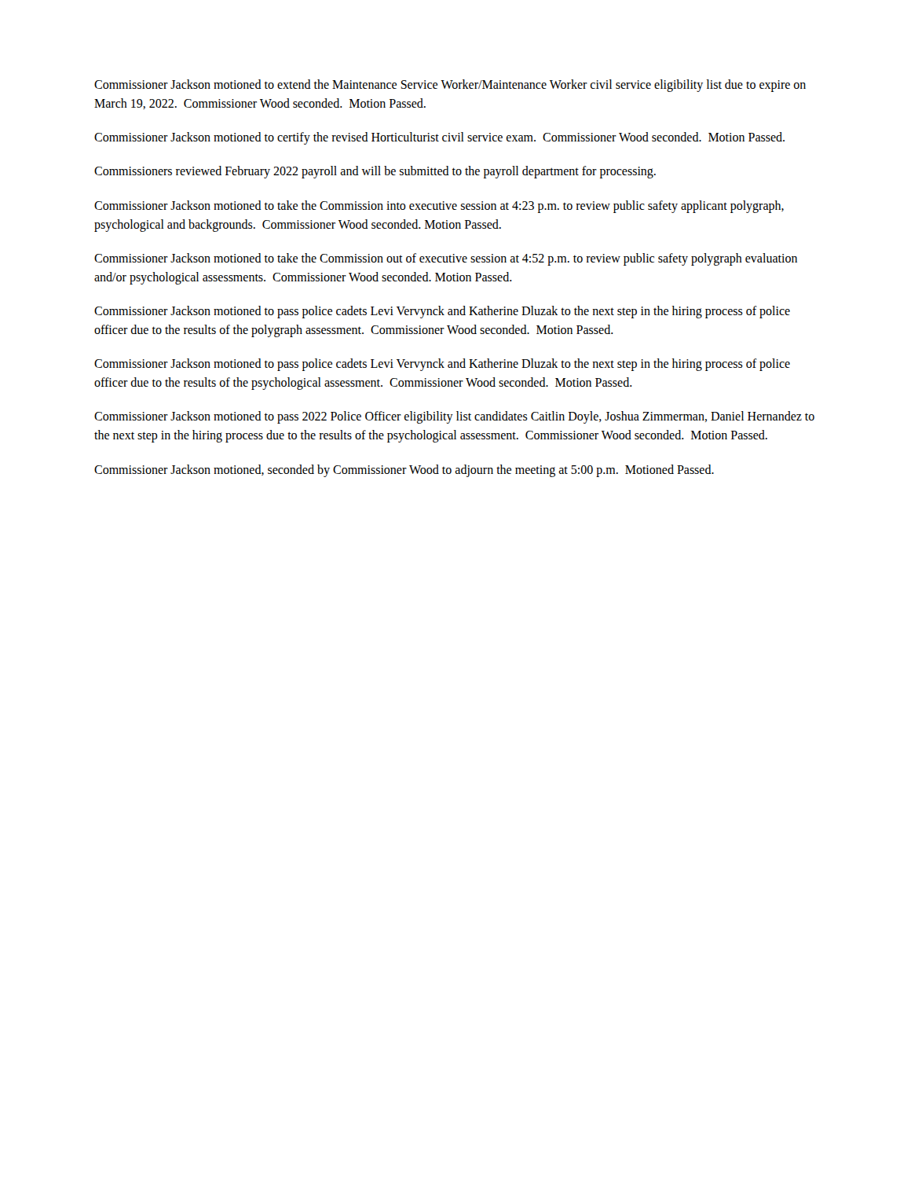Commissioner Jackson motioned to extend the Maintenance Service Worker/Maintenance Worker civil service eligibility list due to expire on March 19, 2022. Commissioner Wood seconded. Motion Passed.
Commissioner Jackson motioned to certify the revised Horticulturist civil service exam. Commissioner Wood seconded. Motion Passed.
Commissioners reviewed February 2022 payroll and will be submitted to the payroll department for processing.
Commissioner Jackson motioned to take the Commission into executive session at 4:23 p.m. to review public safety applicant polygraph, psychological and backgrounds. Commissioner Wood seconded. Motion Passed.
Commissioner Jackson motioned to take the Commission out of executive session at 4:52 p.m. to review public safety polygraph evaluation and/or psychological assessments. Commissioner Wood seconded. Motion Passed.
Commissioner Jackson motioned to pass police cadets Levi Vervynck and Katherine Dluzak to the next step in the hiring process of police officer due to the results of the polygraph assessment. Commissioner Wood seconded. Motion Passed.
Commissioner Jackson motioned to pass police cadets Levi Vervynck and Katherine Dluzak to the next step in the hiring process of police officer due to the results of the psychological assessment. Commissioner Wood seconded. Motion Passed.
Commissioner Jackson motioned to pass 2022 Police Officer eligibility list candidates Caitlin Doyle, Joshua Zimmerman, Daniel Hernandez to the next step in the hiring process due to the results of the psychological assessment. Commissioner Wood seconded. Motion Passed.
Commissioner Jackson motioned, seconded by Commissioner Wood to adjourn the meeting at 5:00 p.m. Motioned Passed.